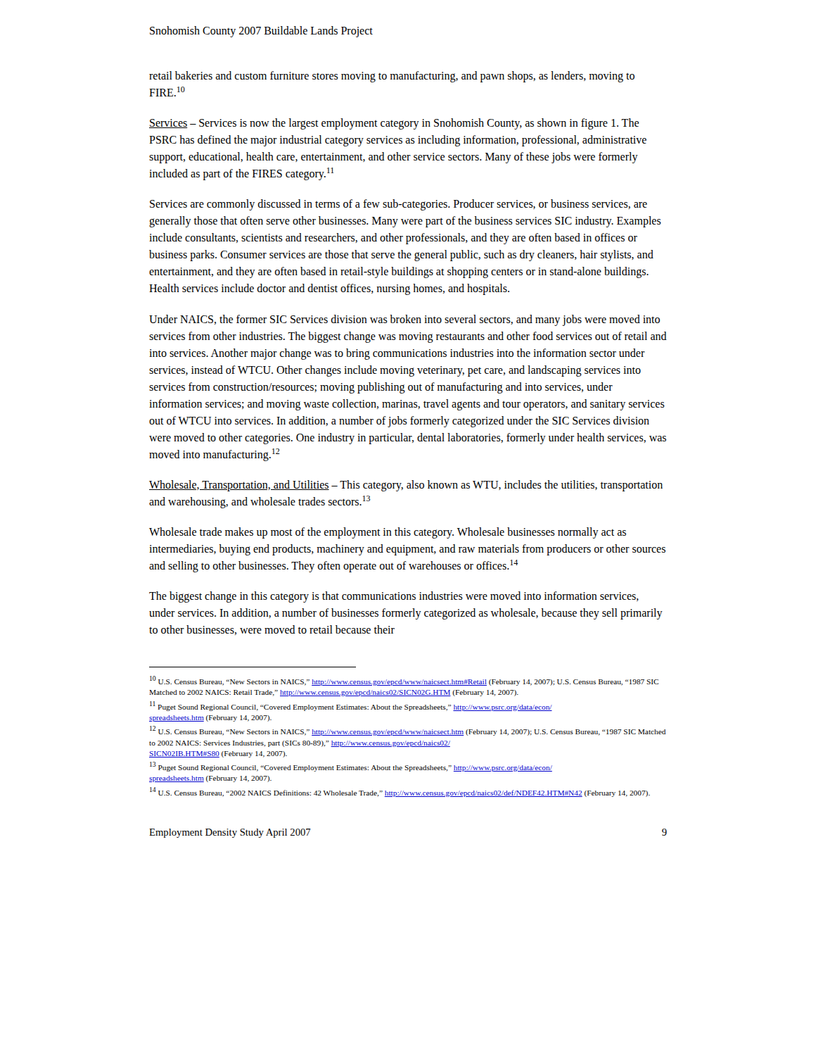Snohomish County 2007 Buildable Lands Project
retail bakeries and custom furniture stores moving to manufacturing, and pawn shops, as lenders, moving to FIRE.10
Services – Services is now the largest employment category in Snohomish County, as shown in figure 1. The PSRC has defined the major industrial category services as including information, professional, administrative support, educational, health care, entertainment, and other service sectors. Many of these jobs were formerly included as part of the FIRES category.11
Services are commonly discussed in terms of a few sub-categories. Producer services, or business services, are generally those that often serve other businesses. Many were part of the business services SIC industry. Examples include consultants, scientists and researchers, and other professionals, and they are often based in offices or business parks. Consumer services are those that serve the general public, such as dry cleaners, hair stylists, and entertainment, and they are often based in retail-style buildings at shopping centers or in stand-alone buildings. Health services include doctor and dentist offices, nursing homes, and hospitals.
Under NAICS, the former SIC Services division was broken into several sectors, and many jobs were moved into services from other industries. The biggest change was moving restaurants and other food services out of retail and into services. Another major change was to bring communications industries into the information sector under services, instead of WTCU. Other changes include moving veterinary, pet care, and landscaping services into services from construction/resources; moving publishing out of manufacturing and into services, under information services; and moving waste collection, marinas, travel agents and tour operators, and sanitary services out of WTCU into services. In addition, a number of jobs formerly categorized under the SIC Services division were moved to other categories. One industry in particular, dental laboratories, formerly under health services, was moved into manufacturing.12
Wholesale, Transportation, and Utilities – This category, also known as WTU, includes the utilities, transportation and warehousing, and wholesale trades sectors.13
Wholesale trade makes up most of the employment in this category. Wholesale businesses normally act as intermediaries, buying end products, machinery and equipment, and raw materials from producers or other sources and selling to other businesses. They often operate out of warehouses or offices.14
The biggest change in this category is that communications industries were moved into information services, under services. In addition, a number of businesses formerly categorized as wholesale, because they sell primarily to other businesses, were moved to retail because their
10 U.S. Census Bureau, “New Sectors in NAICS,” http://www.census.gov/epcd/www/naicsect.htm#Retail (February 14, 2007); U.S. Census Bureau, “1987 SIC Matched to 2002 NAICS: Retail Trade,” http://www.census.gov/epcd/naics02/SICN02G.HTM (February 14, 2007).
11 Puget Sound Regional Council, “Covered Employment Estimates: About the Spreadsheets,” http://www.psrc.org/data/econ/
spreadsheets.htm (February 14, 2007).
12 U.S. Census Bureau, “New Sectors in NAICS,” http://www.census.gov/epcd/www/naicsect.htm (February 14, 2007); U.S. Census Bureau, “1987 SIC Matched to 2002 NAICS: Services Industries, part (SICs 80-89),” http://www.census.gov/epcd/naics02/
SICN02IB.HTM#S80 (February 14, 2007).
13 Puget Sound Regional Council, “Covered Employment Estimates: About the Spreadsheets,” http://www.psrc.org/data/econ/
spreadsheets.htm (February 14, 2007).
14 U.S. Census Bureau, “2002 NAICS Definitions: 42 Wholesale Trade,” http://www.census.gov/epcd/naics02/def/NDEF42.HTM#N42 (February 14, 2007).
Employment Density Study April 2007 9